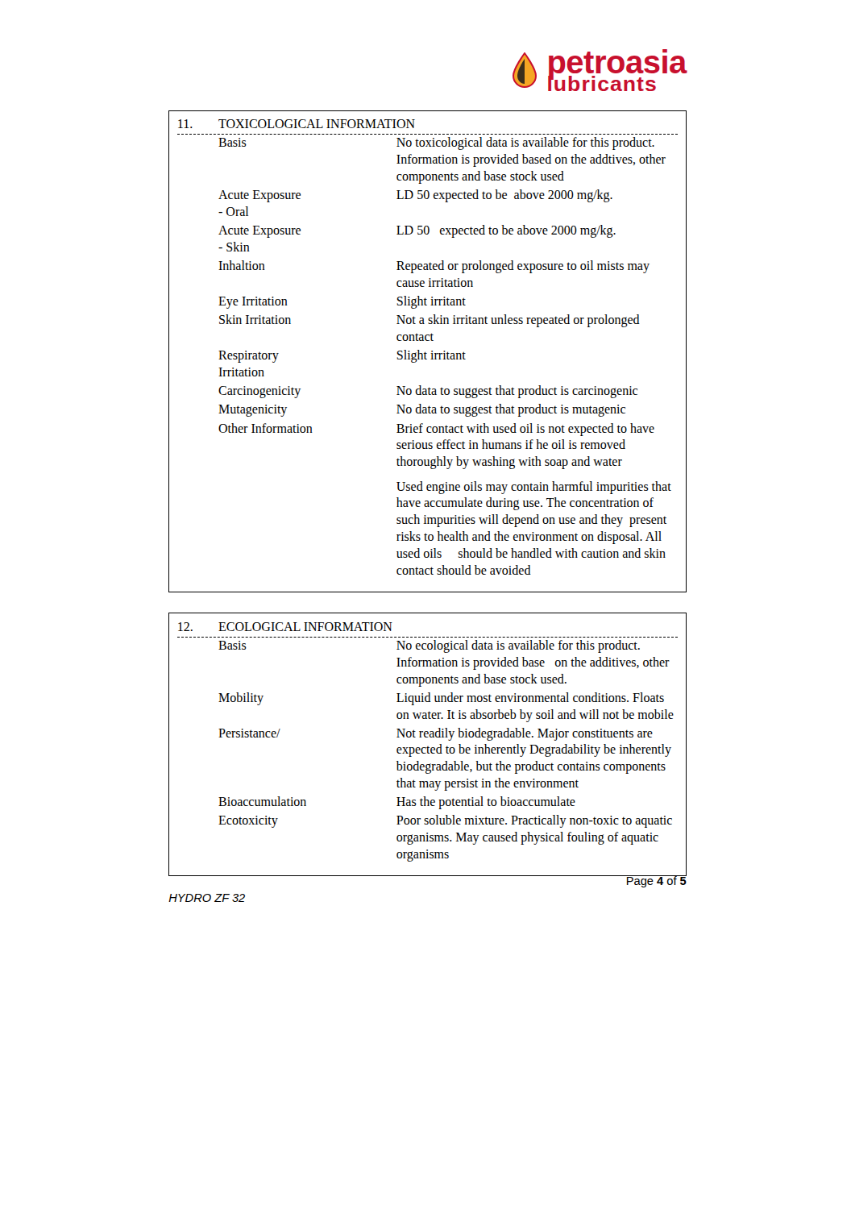petroasia lubricants
11. TOXICOLOGICAL INFORMATION
| Basis | No toxicological data is available for this product. Information is provided based on the addtives, other components and base stock used |
| Acute Exposure - Oral | LD 50 expected to be above 2000 mg/kg. |
| Acute Exposure - Skin | LD 50 expected to be above 2000 mg/kg. |
| Inhaltion | Repeated or prolonged exposure to oil mists may cause irritation |
| Eye Irritation | Slight irritant |
| Skin Irritation | Not a skin irritant unless repeated or prolonged contact |
| Respiratory Irritation | Slight irritant |
| Carcinogenicity | No data to suggest that product is carcinogenic |
| Mutagenicity | No data to suggest that product is mutagenic |
| Other Information | Brief contact with used oil is not expected to have serious effect in humans if he oil is removed thoroughly by washing with soap and water Used engine oils may contain harmful impurities that have accumulate during use. The concentration of such impurities will depend on use and they present risks to health and the environment on disposal. All used oils should be handled with caution and skin contact should be avoided |
12. ECOLOGICAL INFORMATION
| Basis | No ecological data is available for this product. Information is provided base on the additives, other components and base stock used. |
| Mobility | Liquid under most environmental conditions. Floats on water. It is absorbeb by soil and will not be mobile |
| Persistance/ | Not readily biodegradable. Major constituents are expected to be inherently Degradability be inherently biodegradable, but the product contains components that may persist in the environment |
| Bioaccumulation | Has the potential to bioaccumulate |
| Ecotoxicity | Poor soluble mixture. Practically non-toxic to aquatic organisms. May caused physical fouling of aquatic organisms |
Page 4 of 5
HYDRO ZF 32